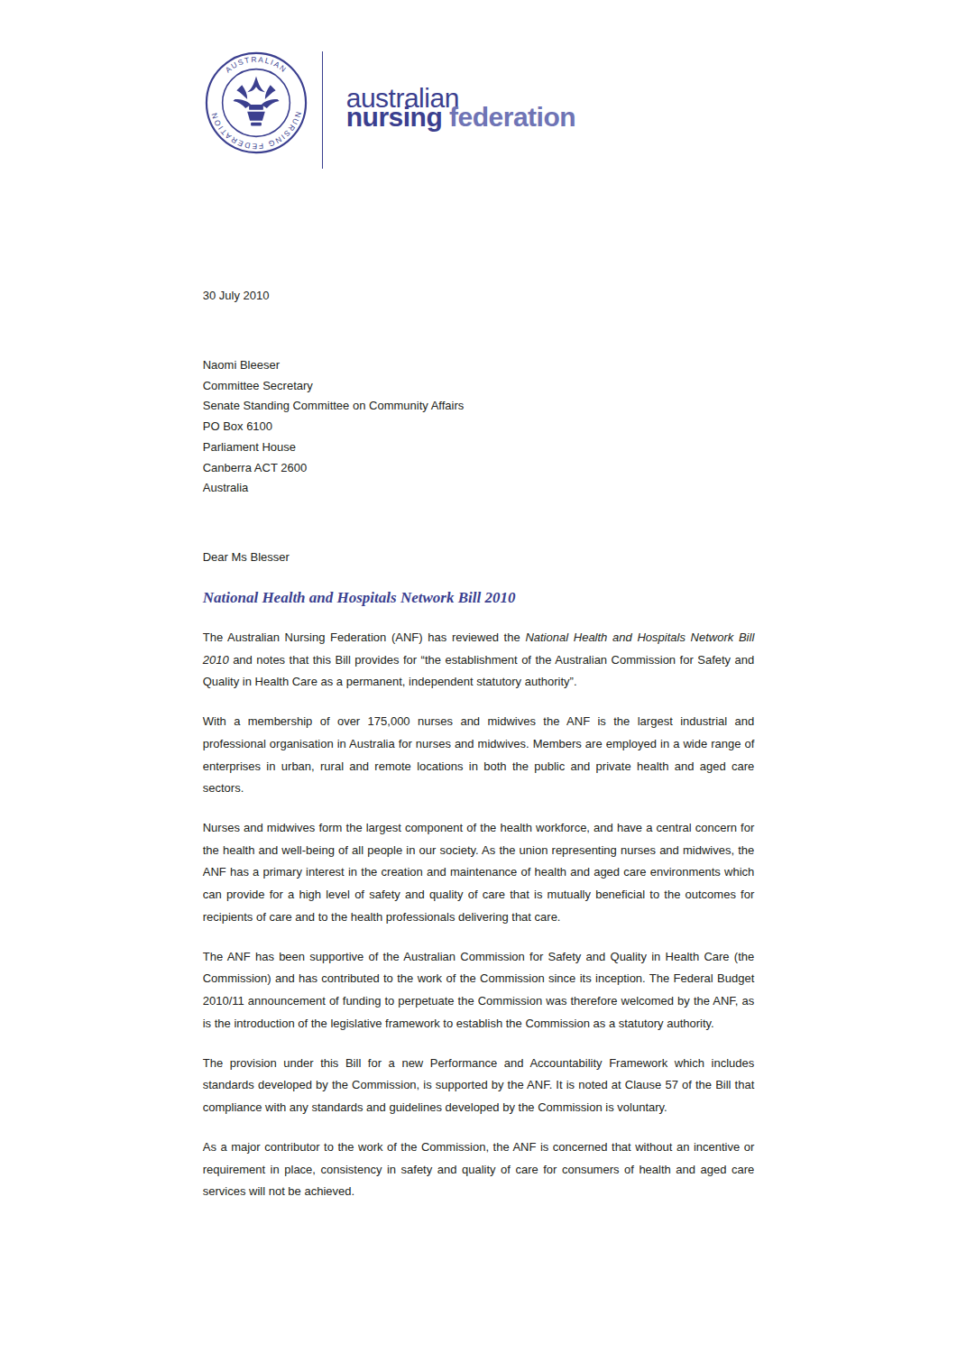AUSTRALIAN NURSING FEDERATION
australian
nursing federation
30 July 2010
Naomi Bleeser
Committee Secretary
Senate Standing Committee on Community Affairs
PO Box 6100
Parliament House
Canberra ACT 2600
Australia
Dear Ms Blesser
National Health and Hospitals Network Bill 2010
The Australian Nursing Federation (ANF) has reviewed the National Health and Hospitals Network Bill 2010 and notes that this Bill provides for “the establishment of the Australian Commission for Safety and Quality in Health Care as a permanent, independent statutory authority”.
With a membership of over 175,000 nurses and midwives the ANF is the largest industrial and professional organisation in Australia for nurses and midwives. Members are employed in a wide range of enterprises in urban, rural and remote locations in both the public and private health and aged care sectors.
Nurses and midwives form the largest component of the health workforce, and have a central concern for the health and well-being of all people in our society. As the union representing nurses and midwives, the ANF has a primary interest in the creation and maintenance of health and aged care environments which can provide for a high level of safety and quality of care that is mutually beneficial to the outcomes for recipients of care and to the health professionals delivering that care.
The ANF has been supportive of the Australian Commission for Safety and Quality in Health Care (the Commission) and has contributed to the work of the Commission since its inception. The Federal Budget 2010/11 announcement of funding to perpetuate the Commission was therefore welcomed by the ANF, as is the introduction of the legislative framework to establish the Commission as a statutory authority.
The provision under this Bill for a new Performance and Accountability Framework which includes standards developed by the Commission, is supported by the ANF. It is noted at Clause 57 of the Bill that compliance with any standards and guidelines developed by the Commission is voluntary.
As a major contributor to the work of the Commission, the ANF is concerned that without an incentive or requirement in place, consistency in safety and quality of care for consumers of health and aged care services will not be achieved.